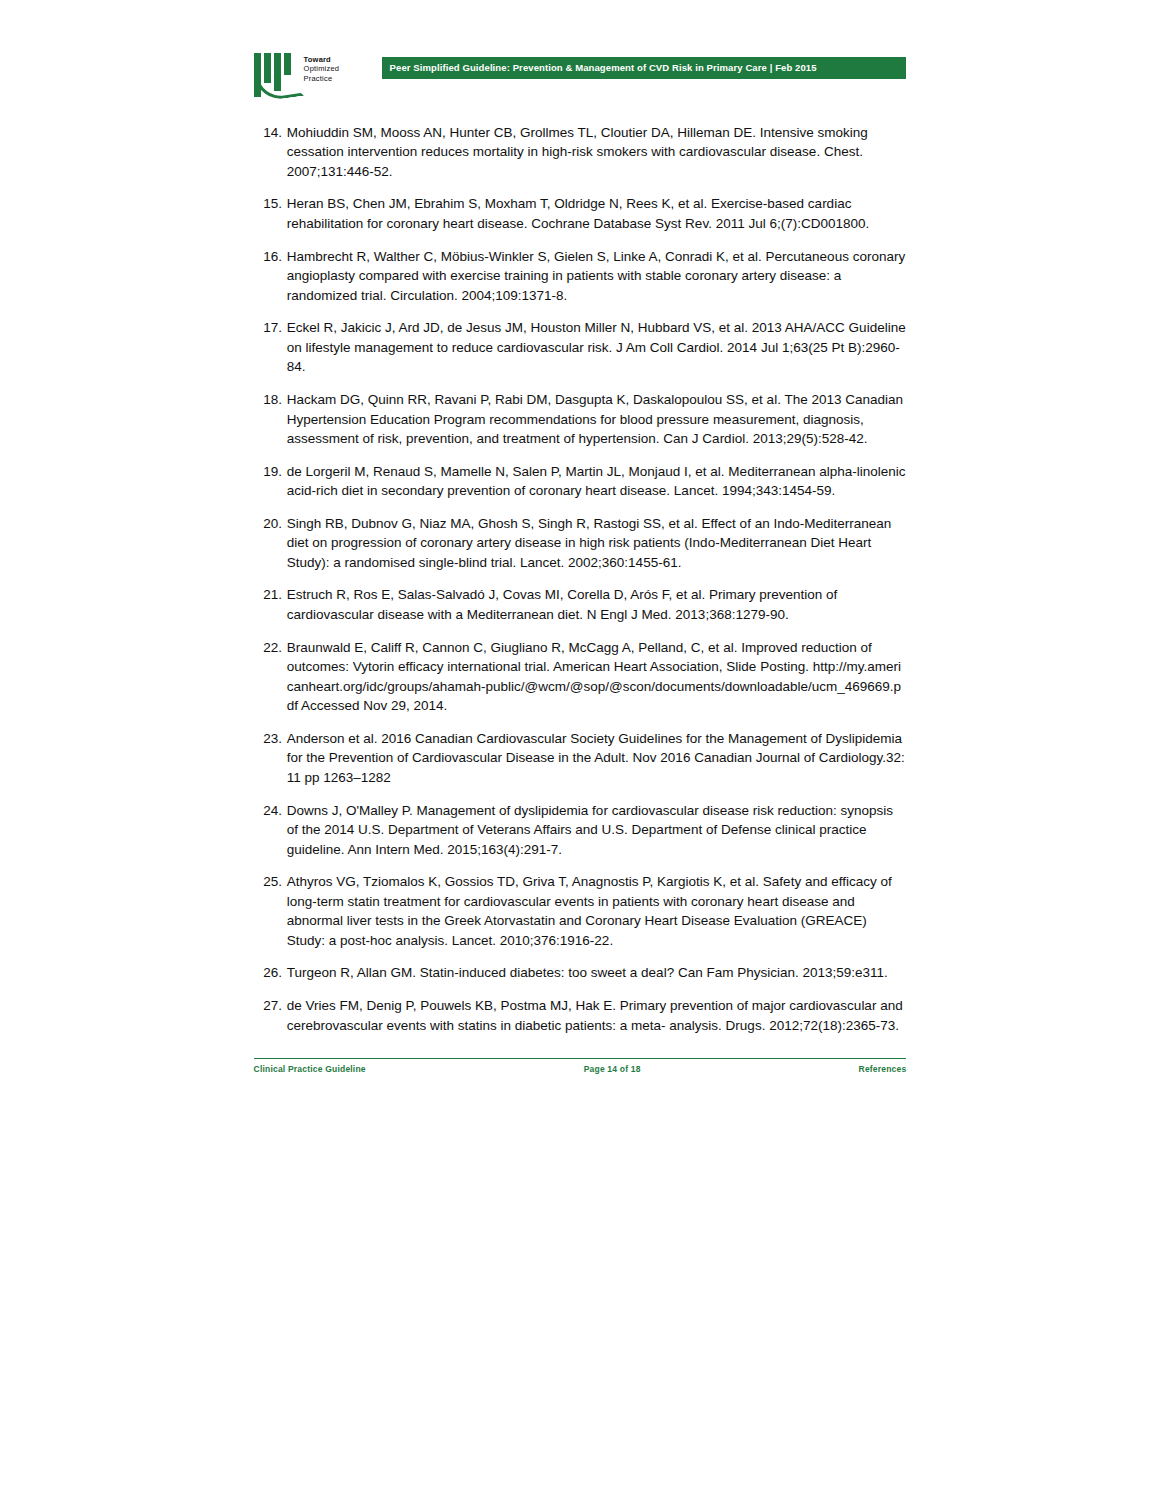Toward Optimized Practice
Peer Simplified Guideline: Prevention & Management of CVD Risk in Primary Care | Feb 2015
Mohiuddin SM, Mooss AN, Hunter CB, Grollmes TL, Cloutier DA, Hilleman DE. Intensive smoking cessation intervention reduces mortality in high-risk smokers with cardiovascular disease. Chest. 2007;131:446-52.
Heran BS, Chen JM, Ebrahim S, Moxham T, Oldridge N, Rees K, et al. Exercise-based cardiac rehabilitation for coronary heart disease. Cochrane Database Syst Rev. 2011 Jul 6;(7):CD001800.
Hambrecht R, Walther C, Möbius-Winkler S, Gielen S, Linke A, Conradi K, et al. Percutaneous coronary angioplasty compared with exercise training in patients with stable coronary artery disease: a randomized trial. Circulation. 2004;109:1371-8.
Eckel R, Jakicic J, Ard JD, de Jesus JM, Houston Miller N, Hubbard VS, et al. 2013 AHA/ACC Guideline on lifestyle management to reduce cardiovascular risk. J Am Coll Cardiol. 2014 Jul 1;63(25 Pt B):2960-84.
Hackam DG, Quinn RR, Ravani P, Rabi DM, Dasgupta K, Daskalopoulou SS, et al. The 2013 Canadian Hypertension Education Program recommendations for blood pressure measurement, diagnosis, assessment of risk, prevention, and treatment of hypertension. Can J Cardiol. 2013;29(5):528-42.
de Lorgeril M, Renaud S, Mamelle N, Salen P, Martin JL, Monjaud I, et al. Mediterranean alpha-linolenic acid-rich diet in secondary prevention of coronary heart disease. Lancet. 1994;343:1454-59.
Singh RB, Dubnov G, Niaz MA, Ghosh S, Singh R, Rastogi SS, et al. Effect of an Indo-Mediterranean diet on progression of coronary artery disease in high risk patients (Indo-Mediterranean Diet Heart Study): a randomised single-blind trial. Lancet. 2002;360:1455-61.
Estruch R, Ros E, Salas-Salvadó J, Covas MI, Corella D, Arós F, et al. Primary prevention of cardiovascular disease with a Mediterranean diet. N Engl J Med. 2013;368:1279-90.
Braunwald E, Califf R, Cannon C, Giugliano R, McCagg A, Pelland, C, et al. Improved reduction of outcomes: Vytorin efficacy international trial. American Heart Association, Slide Posting. http://my.americanheart.org/idc/groups/ahamah-public/@wcm/@sop/@scon/documents/downloadable/ucm_469669.pdf Accessed Nov 29, 2014.
Anderson et al. 2016 Canadian Cardiovascular Society Guidelines for the Management of Dyslipidemia for the Prevention of Cardiovascular Disease in the Adult. Nov 2016 Canadian Journal of Cardiology.32: 11 pp 1263–1282
Downs J, O'Malley P. Management of dyslipidemia for cardiovascular disease risk reduction: synopsis of the 2014 U.S. Department of Veterans Affairs and U.S. Department of Defense clinical practice guideline. Ann Intern Med. 2015;163(4):291-7.
Athyros VG, Tziomalos K, Gossios TD, Griva T, Anagnostis P, Kargiotis K, et al. Safety and efficacy of long-term statin treatment for cardiovascular events in patients with coronary heart disease and abnormal liver tests in the Greek Atorvastatin and Coronary Heart Disease Evaluation (GREACE) Study: a post-hoc analysis. Lancet. 2010;376:1916-22.
Turgeon R, Allan GM. Statin-induced diabetes: too sweet a deal? Can Fam Physician. 2013;59:e311.
de Vries FM, Denig P, Pouwels KB, Postma MJ, Hak E. Primary prevention of major cardiovascular and cerebrovascular events with statins in diabetic patients: a meta- analysis. Drugs. 2012;72(18):2365-73.
Clinical Practice Guideline
Page 14 of 18
References